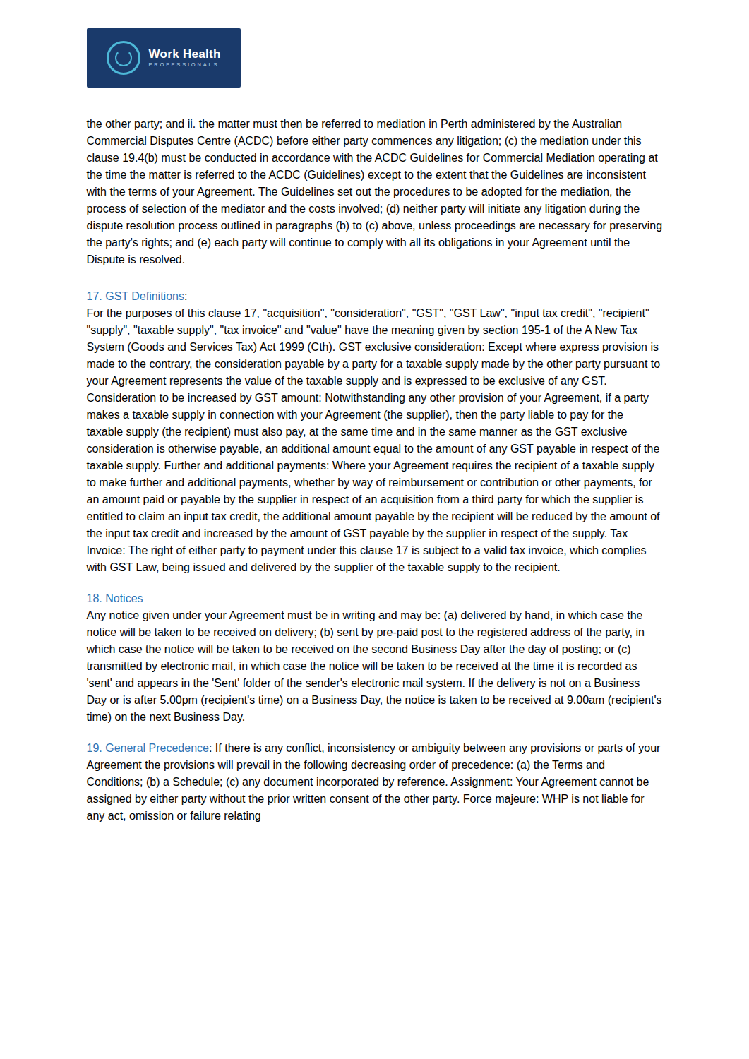Work Health
PROFESSIONALS
the other party; and ii. the matter must then be referred to mediation in Perth administered by the Australian Commercial Disputes Centre (ACDC) before either party commences any litigation; (c) the mediation under this clause 19.4(b) must be conducted in accordance with the ACDC Guidelines for Commercial Mediation operating at the time the matter is referred to the ACDC (Guidelines) except to the extent that the Guidelines are inconsistent with the terms of your Agreement. The Guidelines set out the procedures to be adopted for the mediation, the process of selection of the mediator and the costs involved; (d) neither party will initiate any litigation during the dispute resolution process outlined in paragraphs (b) to (c) above, unless proceedings are necessary for preserving the party's rights; and (e) each party will continue to comply with all its obligations in your Agreement until the Dispute is resolved.
17. GST Definitions:
For the purposes of this clause 17, "acquisition", "consideration", "GST", "GST Law", "input tax credit", "recipient" "supply", "taxable supply", "tax invoice" and "value" have the meaning given by section 195-1 of the A New Tax System (Goods and Services Tax) Act 1999 (Cth). GST exclusive consideration: Except where express provision is made to the contrary, the consideration payable by a party for a taxable supply made by the other party pursuant to your Agreement represents the value of the taxable supply and is expressed to be exclusive of any GST. Consideration to be increased by GST amount: Notwithstanding any other provision of your Agreement, if a party makes a taxable supply in connection with your Agreement (the supplier), then the party liable to pay for the taxable supply (the recipient) must also pay, at the same time and in the same manner as the GST exclusive consideration is otherwise payable, an additional amount equal to the amount of any GST payable in respect of the taxable supply. Further and additional payments: Where your Agreement requires the recipient of a taxable supply to make further and additional payments, whether by way of reimbursement or contribution or other payments, for an amount paid or payable by the supplier in respect of an acquisition from a third party for which the supplier is entitled to claim an input tax credit, the additional amount payable by the recipient will be reduced by the amount of the input tax credit and increased by the amount of GST payable by the supplier in respect of the supply. Tax Invoice: The right of either party to payment under this clause 17 is subject to a valid tax invoice, which complies with GST Law, being issued and delivered by the supplier of the taxable supply to the recipient.
18. Notices
Any notice given under your Agreement must be in writing and may be: (a) delivered by hand, in which case the notice will be taken to be received on delivery; (b) sent by pre-paid post to the registered address of the party, in which case the notice will be taken to be received on the second Business Day after the day of posting; or (c) transmitted by electronic mail, in which case the notice will be taken to be received at the time it is recorded as 'sent' and appears in the 'Sent' folder of the sender's electronic mail system. If the delivery is not on a Business Day or is after 5.00pm (recipient's time) on a Business Day, the notice is taken to be received at 9.00am (recipient's time) on the next Business Day.
19. General Precedence: If there is any conflict, inconsistency or ambiguity between any provisions or parts of your Agreement the provisions will prevail in the following decreasing order of precedence: (a) the Terms and Conditions; (b) a Schedule; (c) any document incorporated by reference. Assignment: Your Agreement cannot be assigned by either party without the prior written consent of the other party. Force majeure: WHP is not liable for any act, omission or failure relating